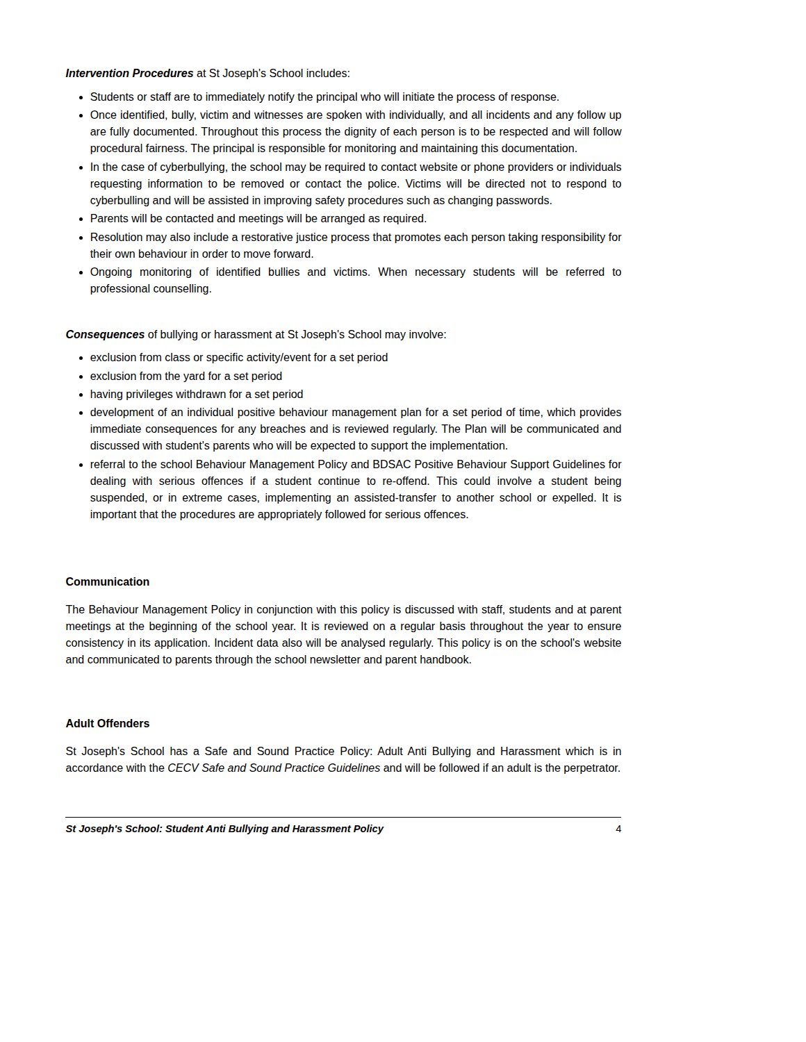Intervention Procedures at St Joseph's School includes:
Students or staff are to immediately notify the principal who will initiate the process of response.
Once identified, bully, victim and witnesses are spoken with individually, and all incidents and any follow up are fully documented. Throughout this process the dignity of each person is to be respected and will follow procedural fairness. The principal is responsible for monitoring and maintaining this documentation.
In the case of cyberbullying, the school may be required to contact website or phone providers or individuals requesting information to be removed or contact the police. Victims will be directed not to respond to cyberbulling and will be assisted in improving safety procedures such as changing passwords.
Parents will be contacted and meetings will be arranged as required.
Resolution may also include a restorative justice process that promotes each person taking responsibility for their own behaviour in order to move forward.
Ongoing monitoring of identified bullies and victims. When necessary students will be referred to professional counselling.
Consequences of bullying or harassment at St Joseph's School may involve:
exclusion from class or specific activity/event for a set period
exclusion from the yard for a set period
having privileges withdrawn for a set period
development of an individual positive behaviour management plan for a set period of time, which provides immediate consequences for any breaches and is reviewed regularly. The Plan will be communicated and discussed with student's parents who will be expected to support the implementation.
referral to the school Behaviour Management Policy and BDSAC Positive Behaviour Support Guidelines for dealing with serious offences if a student continue to re-offend. This could involve a student being suspended, or in extreme cases, implementing an assisted-transfer to another school or expelled. It is important that the procedures are appropriately followed for serious offences.
Communication
The Behaviour Management Policy in conjunction with this policy is discussed with staff, students and at parent meetings at the beginning of the school year. It is reviewed on a regular basis throughout the year to ensure consistency in its application. Incident data also will be analysed regularly. This policy is on the school's website and communicated to parents through the school newsletter and parent handbook.
Adult Offenders
St Joseph's School has a Safe and Sound Practice Policy: Adult Anti Bullying and Harassment which is in accordance with the CECV Safe and Sound Practice Guidelines and will be followed if an adult is the perpetrator.
St Joseph's School: Student Anti Bullying and Harassment Policy 4